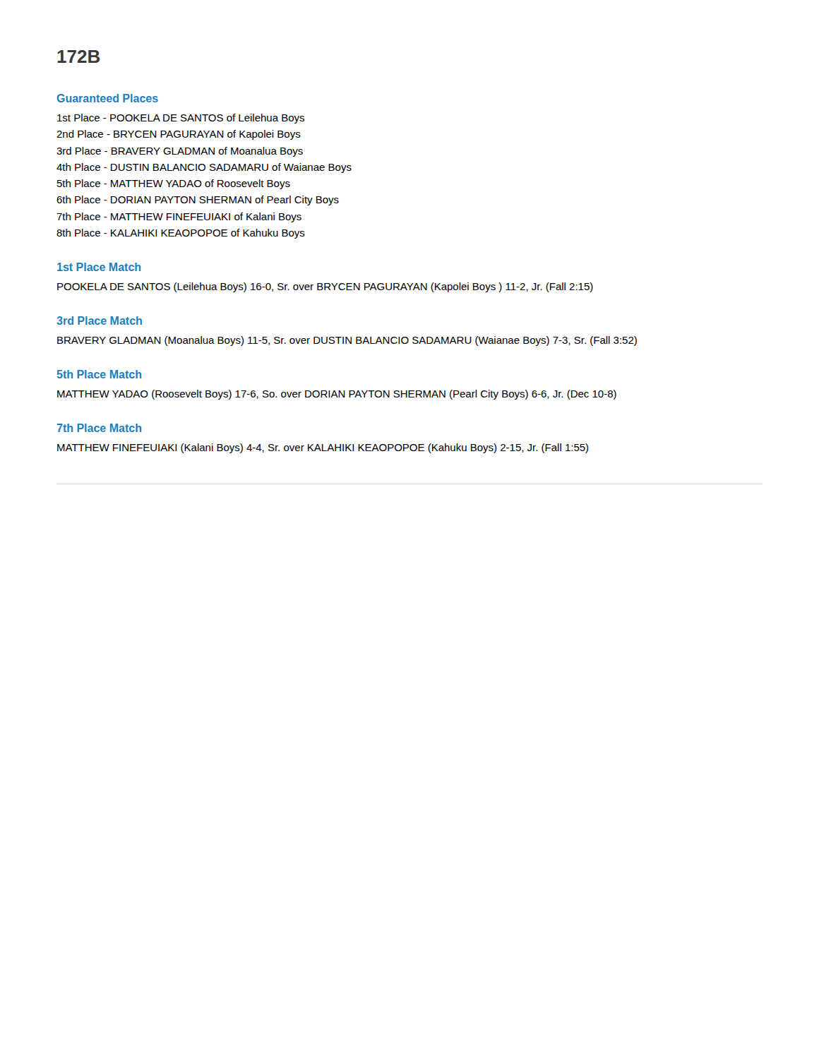172B
Guaranteed Places
1st Place - POOKELA DE SANTOS of Leilehua Boys
2nd Place - BRYCEN PAGURAYAN of Kapolei Boys
3rd Place - BRAVERY GLADMAN of Moanalua Boys
4th Place - DUSTIN BALANCIO SADAMARU of Waianae Boys
5th Place - MATTHEW YADAO of Roosevelt Boys
6th Place - DORIAN PAYTON SHERMAN of Pearl City Boys
7th Place - MATTHEW FINEFEUIAKI of Kalani Boys
8th Place - KALAHIKI KEAOPOPOE of Kahuku Boys
1st Place Match
POOKELA DE SANTOS (Leilehua Boys) 16-0, Sr. over BRYCEN PAGURAYAN (Kapolei Boys ) 11-2, Jr. (Fall 2:15)
3rd Place Match
BRAVERY GLADMAN (Moanalua Boys) 11-5, Sr. over DUSTIN BALANCIO SADAMARU (Waianae Boys) 7-3, Sr. (Fall 3:52)
5th Place Match
MATTHEW YADAO (Roosevelt Boys) 17-6, So. over DORIAN PAYTON SHERMAN (Pearl City Boys) 6-6, Jr. (Dec 10-8)
7th Place Match
MATTHEW FINEFEUIAKI (Kalani Boys) 4-4, Sr. over KALAHIKI KEAOPOPOE (Kahuku Boys) 2-15, Jr. (Fall 1:55)